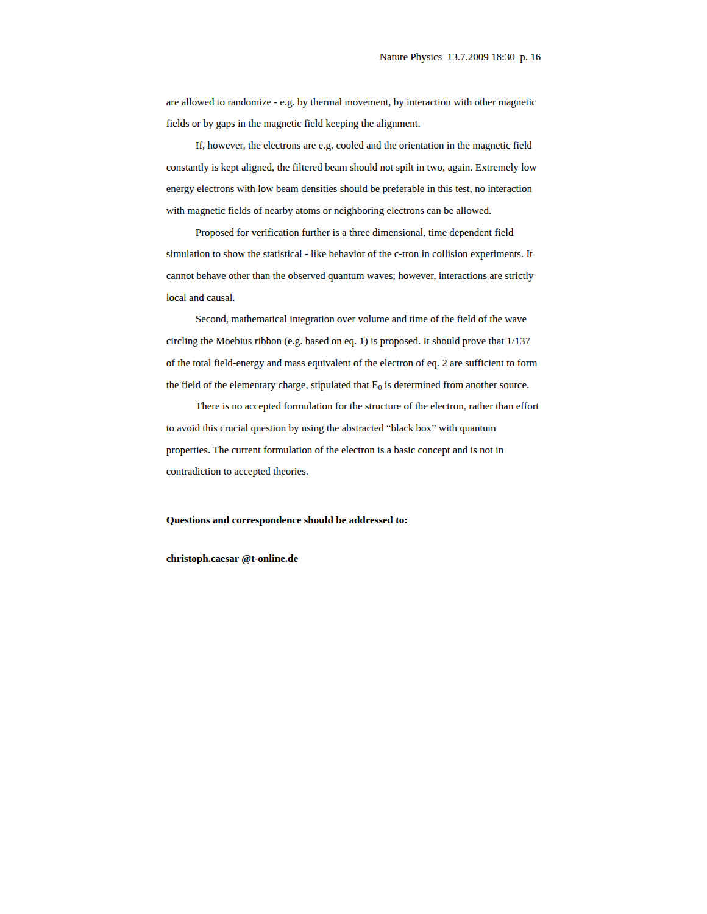Nature Physics 13.7.2009 18:30 p. 16
are allowed to randomize - e.g. by thermal movement, by interaction with other magnetic fields or by gaps in the magnetic field keeping the alignment.
If, however, the electrons are e.g. cooled and the orientation in the magnetic field constantly is kept aligned, the filtered beam should not spilt in two, again. Extremely low energy electrons with low beam densities should be preferable in this test, no interaction with magnetic fields of nearby atoms or neighboring electrons can be allowed.
Proposed for verification further is a three dimensional, time dependent field simulation to show the statistical - like behavior of the c-tron in collision experiments. It cannot behave other than the observed quantum waves; however, interactions are strictly local and causal.
Second, mathematical integration over volume and time of the field of the wave circling the Moebius ribbon (e.g. based on eq. 1) is proposed. It should prove that 1/137 of the total field-energy and mass equivalent of the electron of eq. 2 are sufficient to form the field of the elementary charge, stipulated that E0 is determined from another source.
There is no accepted formulation for the structure of the electron, rather than effort to avoid this crucial question by using the abstracted “black box” with quantum properties. The current formulation of the electron is a basic concept and is not in contradiction to accepted theories.
Questions and correspondence should be addressed to:
christoph.caesar @t-online.de